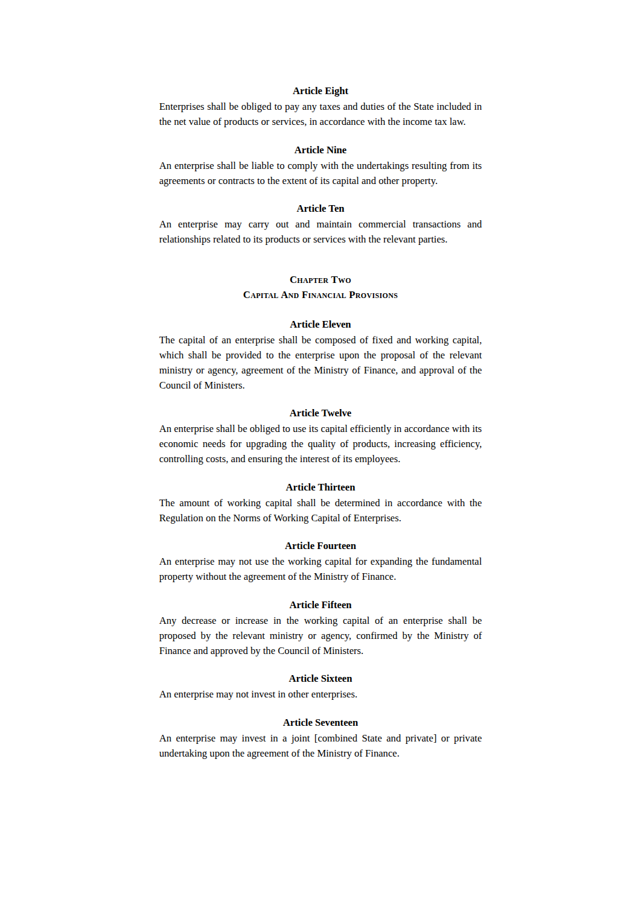Article Eight
Enterprises shall be obliged to pay any taxes and duties of the State included in the net value of products or services, in accordance with the income tax law.
Article Nine
An enterprise shall be liable to comply with the undertakings resulting from its agreements or contracts to the extent of its capital and other property.
Article Ten
An enterprise may carry out and maintain commercial transactions and relationships related to its products or services with the relevant parties.
Chapter Two
Capital And Financial Provisions
Article Eleven
The capital of an enterprise shall be composed of fixed and working capital, which shall be provided to the enterprise upon the proposal of the relevant ministry or agency, agreement of the Ministry of Finance, and approval of the Council of Ministers.
Article Twelve
An enterprise shall be obliged to use its capital efficiently in accordance with its economic needs for upgrading the quality of products, increasing efficiency, controlling costs, and ensuring the interest of its employees.
Article Thirteen
The amount of working capital shall be determined in accordance with the Regulation on the Norms of Working Capital of Enterprises.
Article Fourteen
An enterprise may not use the working capital for expanding the fundamental property without the agreement of the Ministry of Finance.
Article Fifteen
Any decrease or increase in the working capital of an enterprise shall be proposed by the relevant ministry or agency, confirmed by the Ministry of Finance and approved by the Council of Ministers.
Article Sixteen
An enterprise may not invest in other enterprises.
Article Seventeen
An enterprise may invest in a joint [combined State and private] or private undertaking upon the agreement of the Ministry of Finance.